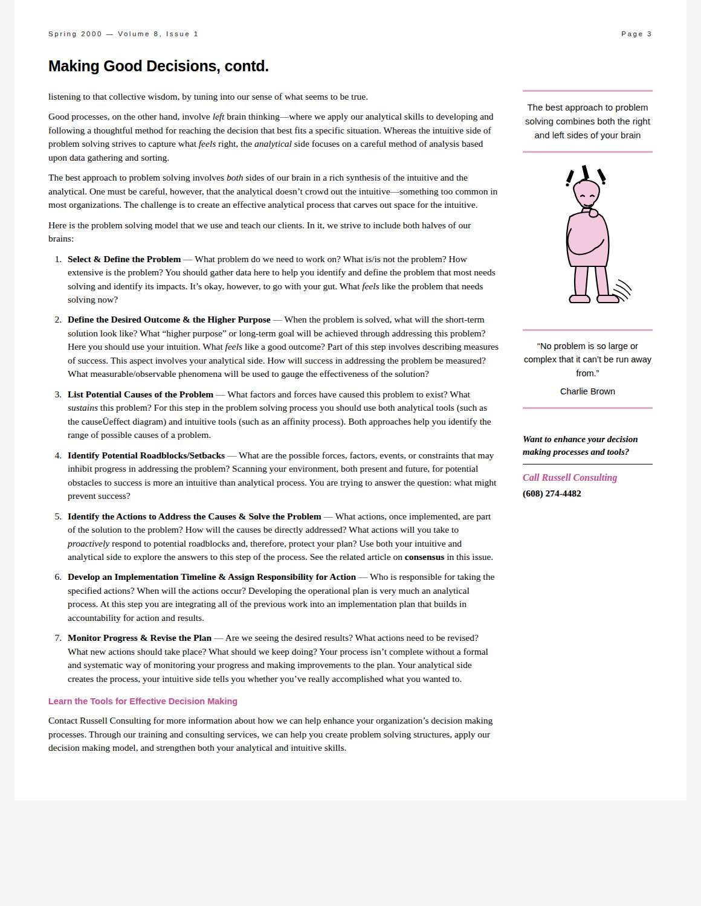Spring 2000 — Volume 8, Issue 1 Page 3
Making Good Decisions, contd.
listening to that collective wisdom, by tuning into our sense of what seems to be true.
Good processes, on the other hand, involve left brain thinking—where we apply our analytical skills to developing and following a thoughtful method for reaching the decision that best fits a specific situation. Whereas the intuitive side of problem solving strives to capture what feels right, the analytical side focuses on a careful method of analysis based upon data gathering and sorting.
The best approach to problem solving involves both sides of our brain in a rich synthesis of the intuitive and the analytical. One must be careful, however, that the analytical doesn’t crowd out the intuitive—something too common in most organizations. The challenge is to create an effective analytical process that carves out space for the intuitive.
Here is the problem solving model that we use and teach our clients. In it, we strive to include both halves of our brains:
Select & Define the Problem — What problem do we need to work on? What is/is not the problem? How extensive is the problem? You should gather data here to help you identify and define the problem that most needs solving and identify its impacts. It’s okay, however, to go with your gut. What feels like the problem that needs solving now?
Define the Desired Outcome & the Higher Purpose — When the problem is solved, what will the short-term solution look like? What “higher purpose” or long-term goal will be achieved through addressing this problem? Here you should use your intuition. What feels like a good outcome? Part of this step involves describing measures of success. This aspect involves your analytical side. How will success in addressing the problem be measured? What measurable/observable phenomena will be used to gauge the effectiveness of the solution?
List Potential Causes of the Problem — What factors and forces have caused this problem to exist? What sustains this problem? For this step in the problem solving process you should use both analytical tools (such as the causeÜeffect diagram) and intuitive tools (such as an affinity process). Both approaches help you identify the range of possible causes of a problem.
Identify Potential Roadblocks/Setbacks — What are the possible forces, factors, events, or constraints that may inhibit progress in addressing the problem? Scanning your environment, both present and future, for potential obstacles to success is more an intuitive than analytical process. You are trying to answer the question: what might prevent success?
Identify the Actions to Address the Causes & Solve the Problem — What actions, once implemented, are part of the solution to the problem? How will the causes be directly addressed? What actions will you take to proactively respond to potential roadblocks and, therefore, protect your plan? Use both your intuitive and analytical side to explore the answers to this step of the process. See the related article on consensus in this issue.
Develop an Implementation Timeline & Assign Responsibility for Action — Who is responsible for taking the specified actions? When will the actions occur? Developing the operational plan is very much an analytical process. At this step you are integrating all of the previous work into an implementation plan that builds in accountability for action and results.
Monitor Progress & Revise the Plan — Are we seeing the desired results? What actions need to be revised? What new actions should take place? What should we keep doing? Your process isn’t complete without a formal and systematic way of monitoring your progress and making improvements to the plan. Your analytical side creates the process, your intuitive side tells you whether you’ve really accomplished what you wanted to.
Learn the Tools for Effective Decision Making
Contact Russell Consulting for more information about how we can help enhance your organization’s decision making processes. Through our training and consulting services, we can help you create problem solving structures, apply our decision making model, and strengthen both your analytical and intuitive skills.
The best approach to problem solving combines both the right and left sides of your brain
“No problem is so large or complex that it can’t be run away from.” Charlie Brown
Want to enhance your decision making processes and tools?
Call Russell Consulting
(608) 274-4482